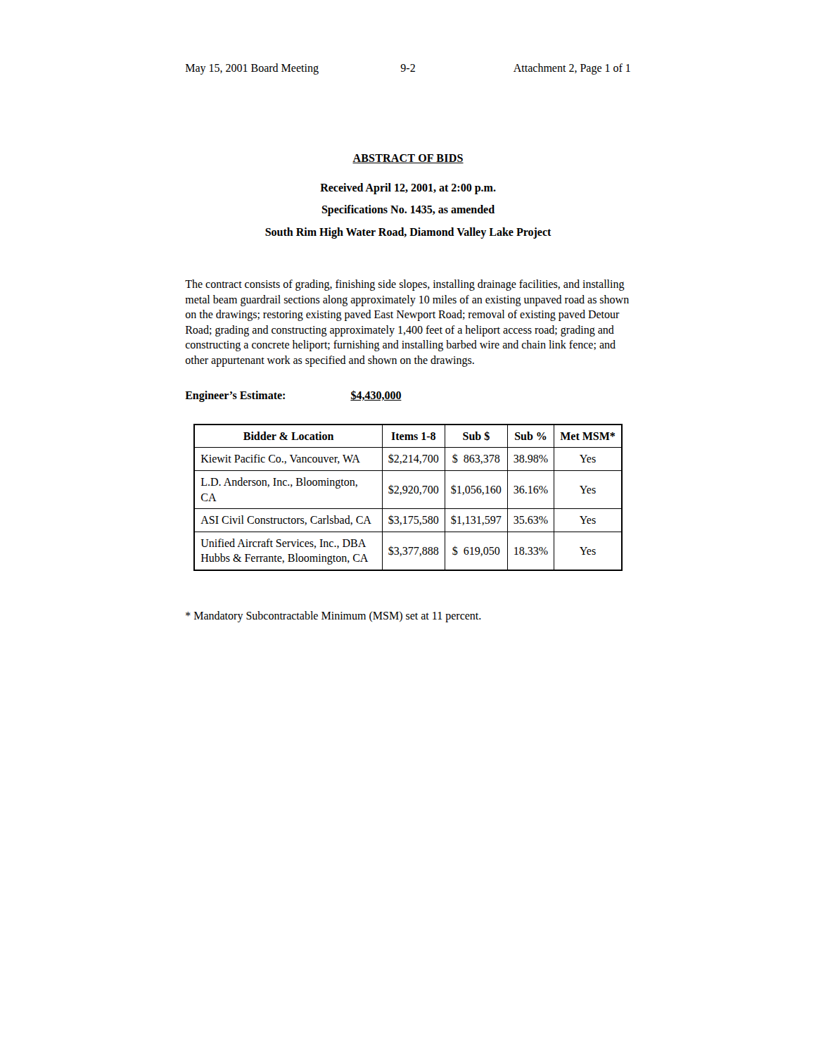May 15, 2001 Board Meeting
9-2
Attachment 2, Page 1 of 1
ABSTRACT OF BIDS
Received April 12, 2001, at 2:00 p.m.
Specifications No. 1435, as amended
South Rim High Water Road, Diamond Valley Lake Project
The contract consists of grading, finishing side slopes, installing drainage facilities, and installing metal beam guardrail sections along approximately 10 miles of an existing unpaved road as shown on the drawings; restoring existing paved East Newport Road; removal of existing paved Detour Road; grading and constructing approximately 1,400 feet of a heliport access road; grading and constructing a concrete heliport; furnishing and installing barbed wire and chain link fence; and other appurtenant work as specified and shown on the drawings.
Engineer’s Estimate:$4,430,000
| Bidder & Location | Items 1-8 | Sub $ | Sub % | Met MSM* |
| --- | --- | --- | --- | --- |
| Kiewit Pacific Co., Vancouver, WA | $2,214,700 | $ 863,378 | 38.98% | Yes |
| L.D. Anderson, Inc., Bloomington, CA | $2,920,700 | $1,056,160 | 36.16% | Yes |
| ASI Civil Constructors, Carlsbad, CA | $3,175,580 | $1,131,597 | 35.63% | Yes |
| Unified Aircraft Services, Inc., DBA Hubbs & Ferrante, Bloomington, CA | $3,377,888 | $ 619,050 | 18.33% | Yes |
* Mandatory Subcontractable Minimum (MSM) set at 11 percent.